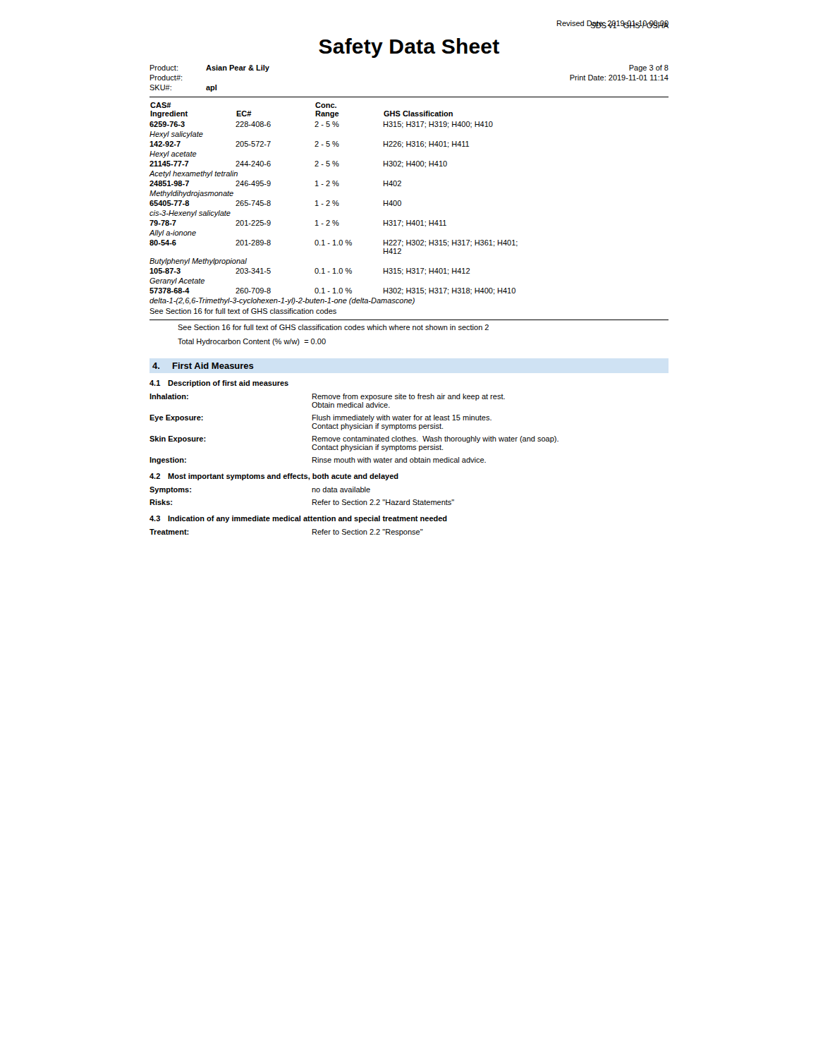SDS v1 GHS / OSHA
Revised Date: 2019-01-10 00:00
Safety Data Sheet
| Product: | Asian Pear & Lily | Page 3 of 8 |
| Product#: | | Print Date: 2019-11-01 11:14 |
| SKU#: | apl | |
| CAS# Ingredient | EC# | Conc. Range | GHS Classification |
| --- | --- | --- | --- |
| 6259-76-3 | 228-408-6 | 2 - 5 % | H315; H317; H319; H400; H410 |
| Hexyl salicylate |
| 142-92-7 | 205-572-7 | 2 - 5 % | H226; H316; H401; H411 |
| Hexyl acetate |
| 21145-77-7 | 244-240-6 | 2 - 5 % | H302; H400; H410 |
| Acetyl hexamethyl tetralin |
| 24851-98-7 | 246-495-9 | 1 - 2 % | H402 |
| Methyldihydrojasmonate |
| 65405-77-8 | 265-745-8 | 1 - 2 % | H400 |
| cis-3-Hexenyl salicylate |
| 79-78-7 | 201-225-9 | 1 - 2 % | H317; H401; H411 |
| Allyl a-ionone |
| 80-54-6 | 201-289-8 | 0.1 - 1.0 % | H227; H302; H315; H317; H361; H401; H412 |
| Butylphenyl Methylpropional |
| 105-87-3 | 203-341-5 | 0.1 - 1.0 % | H315; H317; H401; H412 |
| Geranyl Acetate |
| 57378-68-4 | 260-709-8 | 0.1 - 1.0 % | H302; H315; H317; H318; H400; H410 |
| delta-1-(2,6,6-Trimethyl-3-cyclohexen-1-yl)-2-buten-1-one (delta-Damascone) |
See Section 16 for full text of GHS classification codes
See Section 16 for full text of GHS classification codes which where not shown in section 2
Total Hydrocarbon Content (% w/w) = 0.00
4. First Aid Measures
4.1 Description of first aid measures
| Inhalation: | Remove from exposure site to fresh air and keep at rest. Obtain medical advice. |
| Eye Exposure: | Flush immediately with water for at least 15 minutes. Contact physician if symptoms persist. |
| Skin Exposure: | Remove contaminated clothes. Wash thoroughly with water (and soap). Contact physician if symptoms persist. |
| Ingestion: | Rinse mouth with water and obtain medical advice. |
4.2 Most important symptoms and effects, both acute and delayed
| Symptoms: | no data available |
| Risks: | Refer to Section 2.2 "Hazard Statements" |
4.3 Indication of any immediate medical attention and special treatment needed
| Treatment: | Refer to Section 2.2 "Response" |